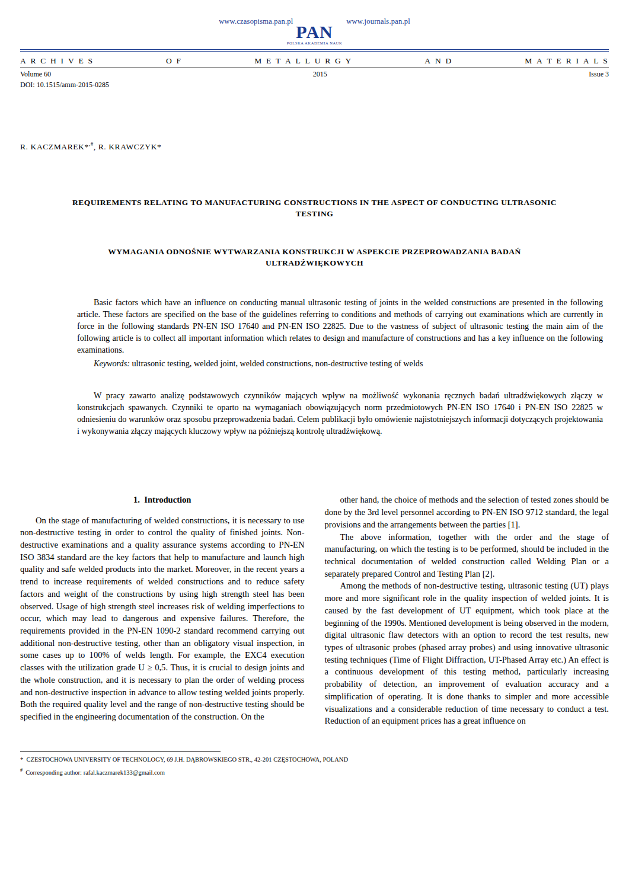www.czasopisma.pan.pl www.journals.pan.pl
PAN
POLSKA AKADEMIA NAUK
A R C H I V E S O F M E T A L L U R G Y A N D M A T E R I A L S
Volume 60 2015 Issue 3
DOI: 10.1515/amm-2015-0285
R. KACZMAREK*,#, R. KRAWCZYK*
REQUIREMENTS RELATING TO MANUFACTURING CONSTRUCTIONS IN THE ASPECT OF CONDUCTING ULTRASONIC
TESTING
WYMAGANIA ODNOŚNIE WYTWARZANIA KONSTRUKCJI W ASPEKCIE PRZEPROWADZANIA BADAŃ
ULTRADŹWIĘKOWYCH
Basic factors which have an influence on conducting manual ultrasonic testing of joints in the welded constructions are presented in the following article. These factors are specified on the base of the guidelines referring to conditions and methods of carrying out examinations which are currently in force in the following standards PN-EN ISO 17640 and PN-EN ISO 22825. Due to the vastness of subject of ultrasonic testing the main aim of the following article is to collect all important information which relates to design and manufacture of constructions and has a key influence on the following examinations.
Keywords: ultrasonic testing, welded joint, welded constructions, non-destructive testing of welds
W pracy zawarto analizę podstawowych czynników mających wpływ na możliwość wykonania ręcznych badań ultradźwiękowych złączy w konstrukcjach spawanych. Czynniki te oparto na wymaganiach obowiązujących norm przedmiotowych PN-EN ISO 17640 i PN-EN ISO 22825 w odniesieniu do warunków oraz sposobu przeprowadzenia badań. Celem publikacji było omówienie najistotniejszych informacji dotyczących projektowania i wykonywania złączy mających kluczowy wpływ na późniejszą kontrolę ultradźwiękową.
1. Introduction
On the stage of manufacturing of welded constructions, it is necessary to use non-destructive testing in order to control the quality of finished joints. Non-destructive examinations and a quality assurance systems according to PN-EN ISO 3834 standard are the key factors that help to manufacture and launch high quality and safe welded products into the market. Moreover, in the recent years a trend to increase requirements of welded constructions and to reduce safety factors and weight of the constructions by using high strength steel has been observed. Usage of high strength steel increases risk of welding imperfections to occur, which may lead to dangerous and expensive failures. Therefore, the requirements provided in the PN-EN 1090-2 standard recommend carrying out additional non-destructive testing, other than an obligatory visual inspection, in some cases up to 100% of welds length. For example, the EXC4 execution classes with the utilization grade U ≥ 0,5. Thus, it is crucial to design joints and the whole construction, and it is necessary to plan the order of welding process and non-destructive inspection in advance to allow testing welded joints properly. Both the required quality level and the range of non-destructive testing should be specified in the engineering documentation of the construction. On the
other hand, the choice of methods and the selection of tested zones should be done by the 3rd level personnel according to PN-EN ISO 9712 standard, the legal provisions and the arrangements between the parties [1].
The above information, together with the order and the stage of manufacturing, on which the testing is to be performed, should be included in the technical documentation of welded construction called Welding Plan or a separately prepared Control and Testing Plan [2].
Among the methods of non-destructive testing, ultrasonic testing (UT) plays more and more significant role in the quality inspection of welded joints. It is caused by the fast development of UT equipment, which took place at the beginning of the 1990s. Mentioned development is being observed in the modern, digital ultrasonic flaw detectors with an option to record the test results, new types of ultrasonic probes (phased array probes) and using innovative ultrasonic testing techniques (Time of Flight Diffraction, UT-Phased Array etc.) An effect is a continuous development of this testing method, particularly increasing probability of detection, an improvement of evaluation accuracy and a simplification of operating. It is done thanks to simpler and more accessible visualizations and a considerable reduction of time necessary to conduct a test. Reduction of an equipment prices has a great influence on
* CZESTOCHOWA UNIVERSITY OF TECHNOLOGY, 69 J.H. DĄBROWSKIEGO STR., 42-201 CZĘSTOCHOWA, POLAND
# Corresponding author: rafal.kaczmarek133@gmail.com